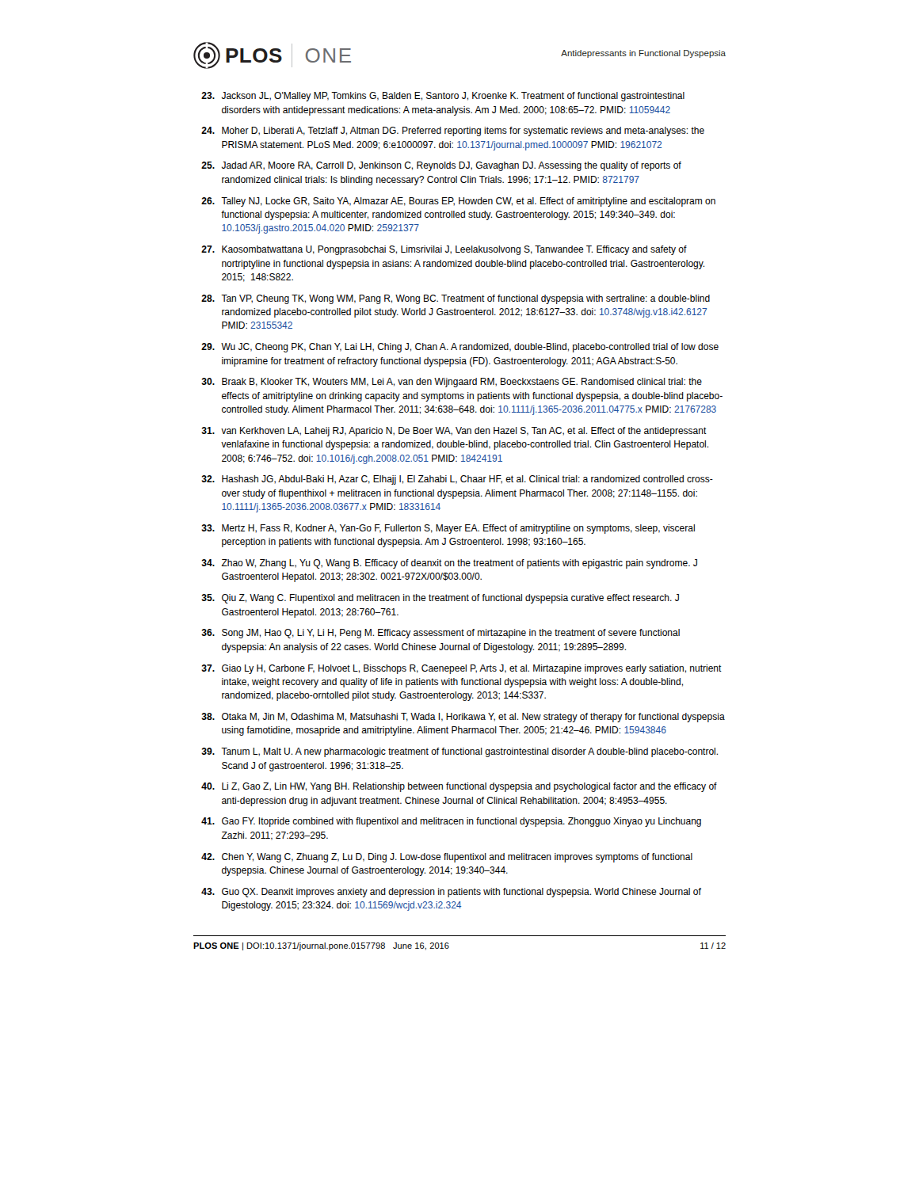PLOS ONE
Antidepressants in Functional Dyspepsia
23. Jackson JL, O'Malley MP, Tomkins G, Balden E, Santoro J, Kroenke K. Treatment of functional gastrointestinal disorders with antidepressant medications: A meta-analysis. Am J Med. 2000; 108:65–72. PMID: 11059442
24. Moher D, Liberati A, Tetzlaff J, Altman DG. Preferred reporting items for systematic reviews and meta-analyses: the PRISMA statement. PLoS Med. 2009; 6:e1000097. doi: 10.1371/journal.pmed.1000097 PMID: 19621072
25. Jadad AR, Moore RA, Carroll D, Jenkinson C, Reynolds DJ, Gavaghan DJ. Assessing the quality of reports of randomized clinical trials: Is blinding necessary? Control Clin Trials. 1996; 17:1–12. PMID: 8721797
26. Talley NJ, Locke GR, Saito YA, Almazar AE, Bouras EP, Howden CW, et al. Effect of amitriptyline and escitalopram on functional dyspepsia: A multicenter, randomized controlled study. Gastroenterology. 2015; 149:340–349. doi: 10.1053/j.gastro.2015.04.020 PMID: 25921377
27. Kaosombatwattana U, Pongprasobchai S, Limsrivilai J, Leelakusolvong S, Tanwandee T. Efficacy and safety of nortriptyline in functional dyspepsia in asians: A randomized double-blind placebo-controlled trial. Gastroenterology. 2015; 148:S822.
28. Tan VP, Cheung TK, Wong WM, Pang R, Wong BC. Treatment of functional dyspepsia with sertraline: a double-blind randomized placebo-controlled pilot study. World J Gastroenterol. 2012; 18:6127–33. doi: 10.3748/wjg.v18.i42.6127 PMID: 23155342
29. Wu JC, Cheong PK, Chan Y, Lai LH, Ching J, Chan A. A randomized, double-Blind, placebo-controlled trial of low dose imipramine for treatment of refractory functional dyspepsia (FD). Gastroenterology. 2011; AGA Abstract:S-50.
30. Braak B, Klooker TK, Wouters MM, Lei A, van den Wijngaard RM, Boeckxstaens GE. Randomised clinical trial: the effects of amitriptyline on drinking capacity and symptoms in patients with functional dyspepsia, a double-blind placebo-controlled study. Aliment Pharmacol Ther. 2011; 34:638–648. doi: 10.1111/j.1365-2036.2011.04775.x PMID: 21767283
31. van Kerkhoven LA, Laheij RJ, Aparicio N, De Boer WA, Van den Hazel S, Tan AC, et al. Effect of the antidepressant venlafaxine in functional dyspepsia: a randomized, double-blind, placebo-controlled trial. Clin Gastroenterol Hepatol. 2008; 6:746–752. doi: 10.1016/j.cgh.2008.02.051 PMID: 18424191
32. Hashash JG, Abdul-Baki H, Azar C, Elhajj I, El Zahabi L, Chaar HF, et al. Clinical trial: a randomized controlled cross-over study of flupenthixol + melitracen in functional dyspepsia. Aliment Pharmacol Ther. 2008; 27:1148–1155. doi: 10.1111/j.1365-2036.2008.03677.x PMID: 18331614
33. Mertz H, Fass R, Kodner A, Yan-Go F, Fullerton S, Mayer EA. Effect of amitryptiline on symptoms, sleep, visceral perception in patients with functional dyspepsia. Am J Gstroenterol. 1998; 93:160–165.
34. Zhao W, Zhang L, Yu Q, Wang B. Efficacy of deanxit on the treatment of patients with epigastric pain syndrome. J Gastroenterol Hepatol. 2013; 28:302. 0021-972X/00/$03.00/0.
35. Qiu Z, Wang C. Flupentixol and melitracen in the treatment of functional dyspepsia curative effect research. J Gastroenterol Hepatol. 2013; 28:760–761.
36. Song JM, Hao Q, Li Y, Li H, Peng M. Efficacy assessment of mirtazapine in the treatment of severe functional dyspepsia: An analysis of 22 cases. World Chinese Journal of Digestology. 2011; 19:2895–2899.
37. Giao Ly H, Carbone F, Holvoet L, Bisschops R, Caenepeel P, Arts J, et al. Mirtazapine improves early satiation, nutrient intake, weight recovery and quality of life in patients with functional dyspepsia with weight loss: A double-blind, randomized, placebo-orntolled pilot study. Gastroenterology. 2013; 144:S337.
38. Otaka M, Jin M, Odashima M, Matsuhashi T, Wada I, Horikawa Y, et al. New strategy of therapy for functional dyspepsia using famotidine, mosapride and amitriptyline. Aliment Pharmacol Ther. 2005; 21:42–46. PMID: 15943846
39. Tanum L, Malt U. A new pharmacologic treatment of functional gastrointestinal disorder A double-blind placebo-control. Scand J of gastroenterol. 1996; 31:318–25.
40. Li Z, Gao Z, Lin HW, Yang BH. Relationship between functional dyspepsia and psychological factor and the efficacy of anti-depression drug in adjuvant treatment. Chinese Journal of Clinical Rehabilitation. 2004; 8:4953–4955.
41. Gao FY. Itopride combined with flupentixol and melitracen in functional dyspepsia. Zhongguo Xinyao yu Linchuang Zazhi. 2011; 27:293–295.
42. Chen Y, Wang C, Zhuang Z, Lu D, Ding J. Low-dose flupentixol and melitracen improves symptoms of functional dyspepsia. Chinese Journal of Gastroenterology. 2014; 19:340–344.
43. Guo QX. Deanxit improves anxiety and depression in patients with functional dyspepsia. World Chinese Journal of Digestology. 2015; 23:324. doi: 10.11569/wcjd.v23.i2.324
PLOS ONE | DOI:10.1371/journal.pone.0157798 June 16, 2016
11 / 12